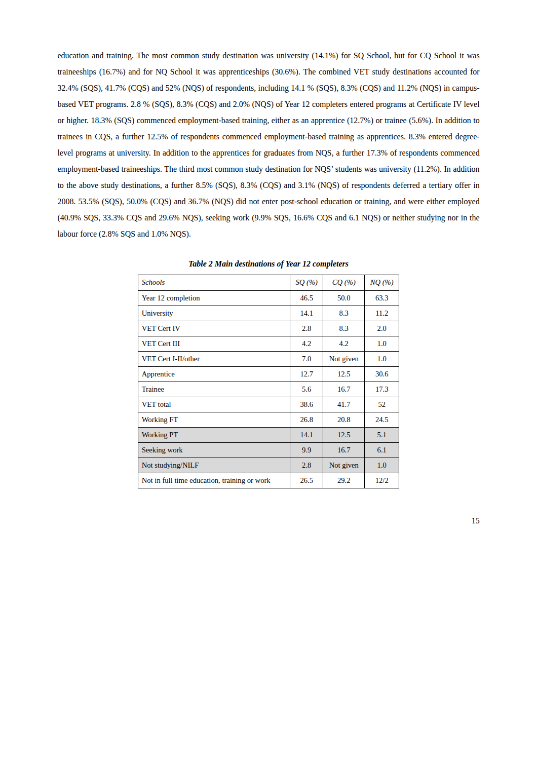education and training. The most common study destination was university (14.1%) for SQ School, but for CQ School it was traineeships (16.7%) and for NQ School it was apprenticeships (30.6%). The combined VET study destinations accounted for 32.4% (SQS), 41.7% (CQS) and 52% (NQS) of respondents, including 14.1 % (SQS), 8.3% (CQS) and 11.2% (NQS) in campus-based VET programs. 2.8 % (SQS), 8.3% (CQS) and 2.0% (NQS) of Year 12 completers entered programs at Certificate IV level or higher. 18.3% (SQS) commenced employment-based training, either as an apprentice (12.7%) or trainee (5.6%). In addition to trainees in CQS, a further 12.5% of respondents commenced employment-based training as apprentices. 8.3% entered degree-level programs at university. In addition to the apprentices for graduates from NQS, a further 17.3% of respondents commenced employment-based traineeships. The third most common study destination for NQS’ students was university (11.2%). In addition to the above study destinations, a further 8.5% (SQS), 8.3% (CQS) and 3.1% (NQS) of respondents deferred a tertiary offer in 2008. 53.5% (SQS), 50.0% (CQS) and 36.7% (NQS) did not enter post-school education or training, and were either employed (40.9% SQS, 33.3% CQS and 29.6% NQS), seeking work (9.9% SQS, 16.6% CQS and 6.1 NQS) or neither studying nor in the labour force (2.8% SQS and 1.0% NQS).
Table 2 Main destinations of Year 12 completers
| Schools | SQ (%) | CQ (%) | NQ (%) |
| --- | --- | --- | --- |
| Year 12 completion | 46.5 | 50.0 | 63.3 |
| University | 14.1 | 8.3 | 11.2 |
| VET Cert IV | 2.8 | 8.3 | 2.0 |
| VET Cert III | 4.2 | 4.2 | 1.0 |
| VET Cert I-II/other | 7.0 | Not given | 1.0 |
| Apprentice | 12.7 | 12.5 | 30.6 |
| Trainee | 5.6 | 16.7 | 17.3 |
| VET total | 38.6 | 41.7 | 52 |
| Working FT | 26.8 | 20.8 | 24.5 |
| Working PT | 14.1 | 12.5 | 5.1 |
| Seeking work | 9.9 | 16.7 | 6.1 |
| Not studying/NILF | 2.8 | Not given | 1.0 |
| Not in full time education, training or work | 26.5 | 29.2 | 12/2 |
15